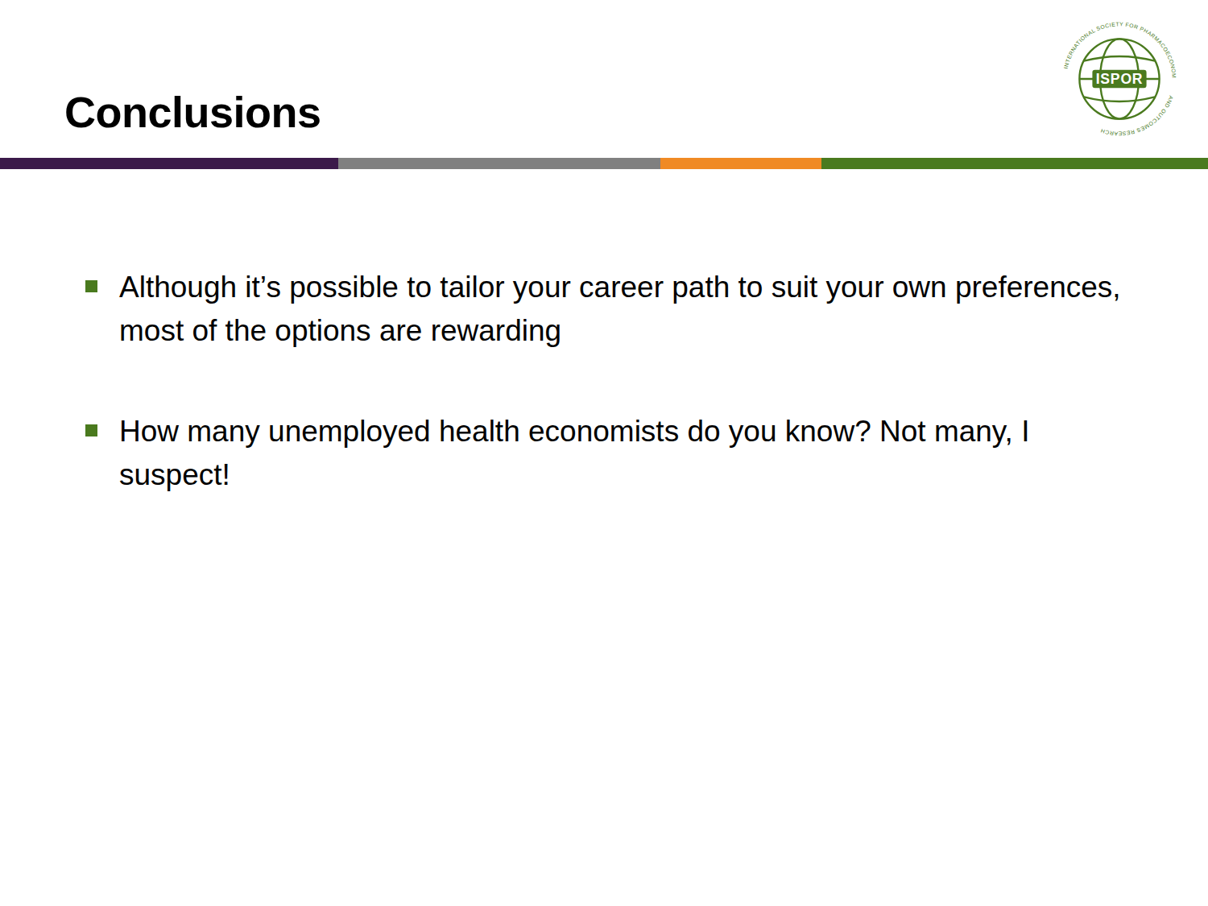ISPOR INTERNATIONAL SOCIETY FOR PHARMACOECONOMICS AND OUTCOMES RESEARCH
Conclusions
Although it’s possible to tailor your career path to suit your own preferences, most of the options are rewarding
How many unemployed health economists do you know? Not many, I suspect!